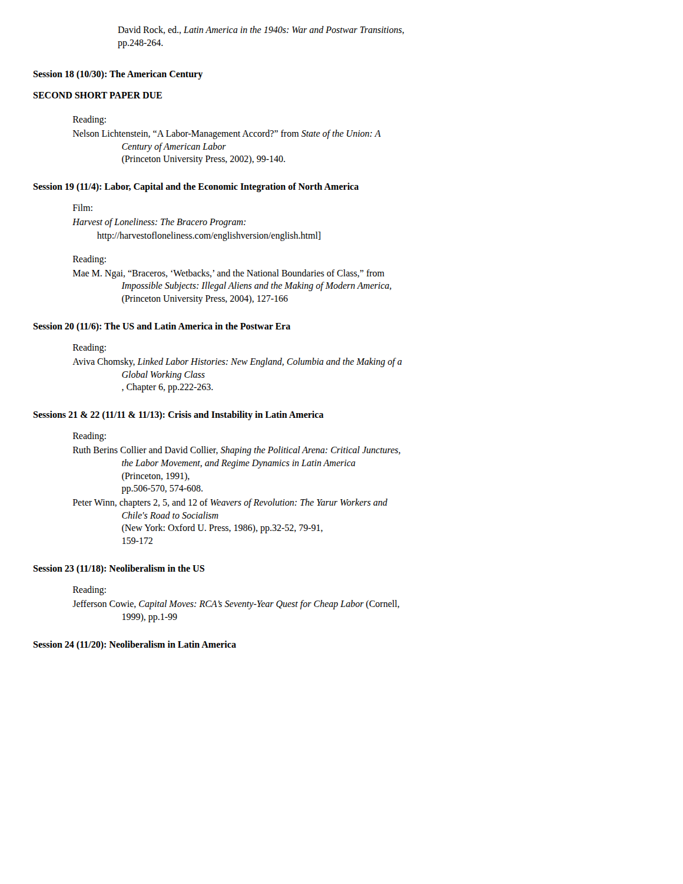David Rock, ed., Latin America in the 1940s: War and Postwar Transitions, pp.248-264.
Session 18 (10/30): The American Century
SECOND SHORT PAPER DUE
Reading:
Nelson Lichtenstein, “A Labor-Management Accord?” from State of the Union: A Century of American Labor (Princeton University Press, 2002), 99-140.
Session 19 (11/4): Labor, Capital and the Economic Integration of North America
Film:
Harvest of Loneliness: The Bracero Program:
http://harvestofloneliness.com/englishversion/english.html]
Reading:
Mae M. Ngai, “Braceros, ‘Wetbacks,’ and the National Boundaries of Class,” from Impossible Subjects: Illegal Aliens and the Making of Modern America, (Princeton University Press, 2004), 127-166
Session 20 (11/6): The US and Latin America in the Postwar Era
Reading:
Aviva Chomsky, Linked Labor Histories: New England, Columbia and the Making of a Global Working Class, Chapter 6, pp.222-263.
Sessions 21 & 22 (11/11 & 11/13): Crisis and Instability in Latin America
Reading:
Ruth Berins Collier and David Collier, Shaping the Political Arena: Critical Junctures, the Labor Movement, and Regime Dynamics in Latin America (Princeton, 1991), pp.506-570, 574-608.
Peter Winn, chapters 2, 5, and 12 of Weavers of Revolution: The Yarur Workers and Chile's Road to Socialism (New York: Oxford U. Press, 1986), pp.32-52, 79-91, 159-172
Session 23 (11/18): Neoliberalism in the US
Reading:
Jefferson Cowie, Capital Moves: RCA’s Seventy-Year Quest for Cheap Labor (Cornell, 1999), pp.1-99
Session 24 (11/20): Neoliberalism in Latin America